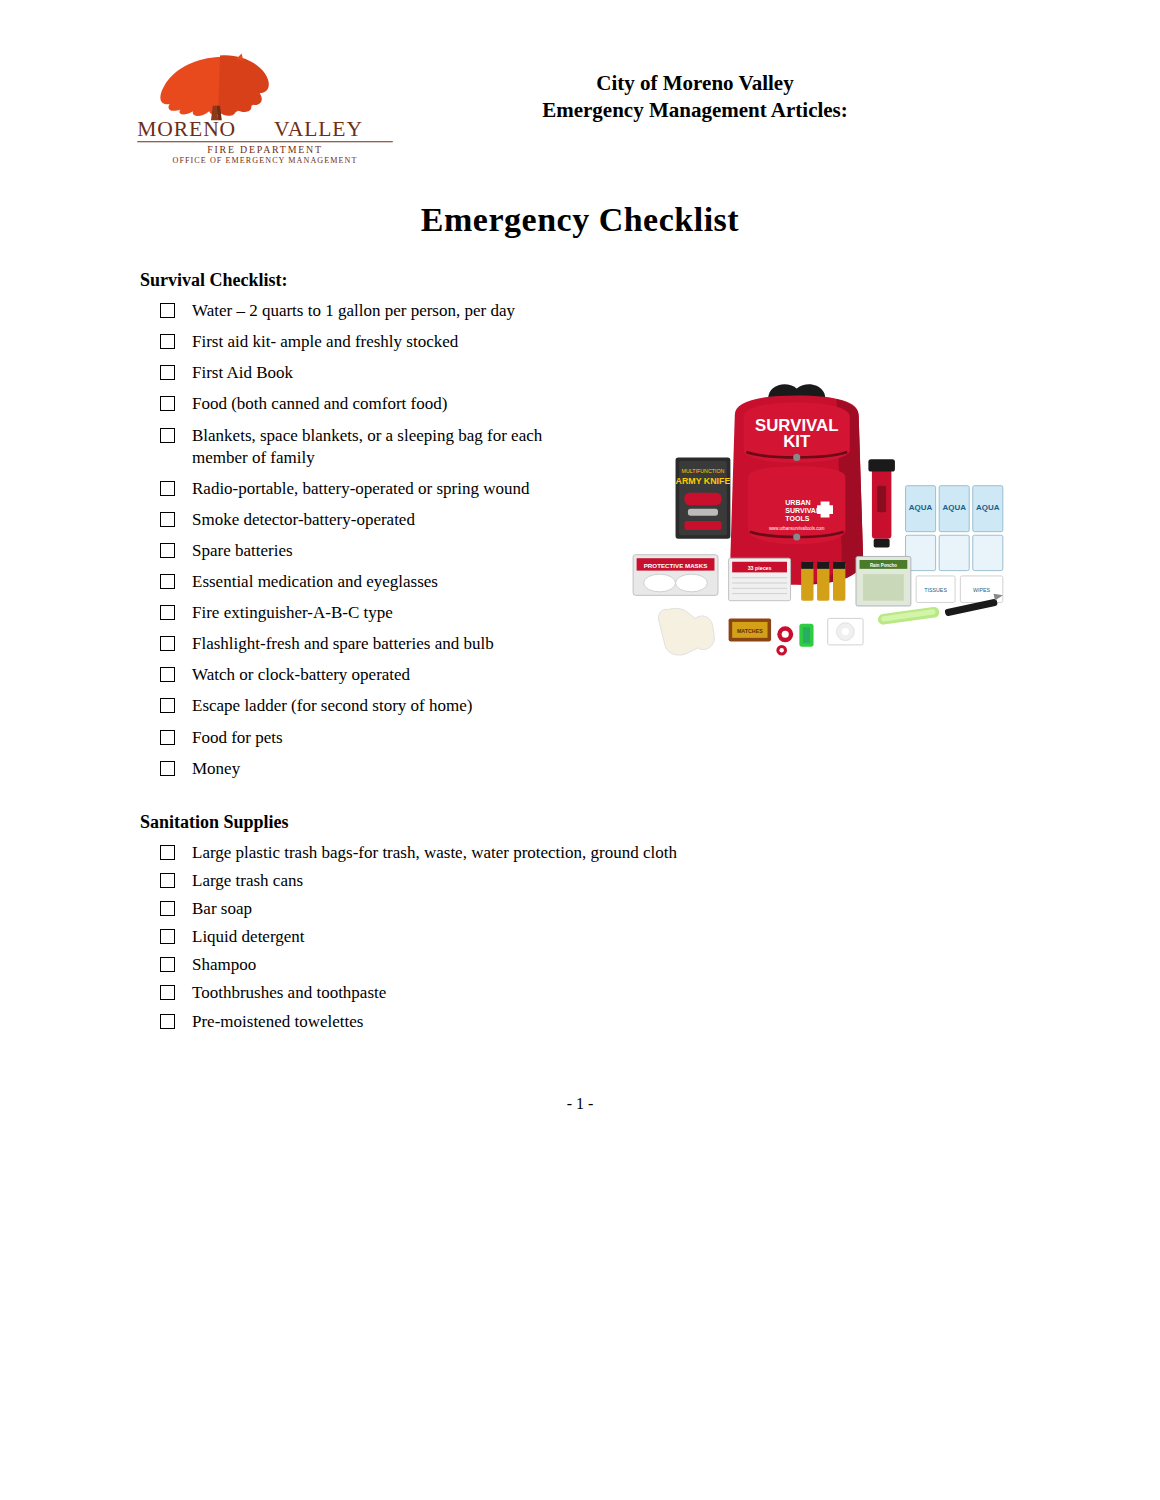MORENO VALLEY FIRE DEPARTMENT OFFICE OF EMERGENCY MANAGEMENT
City of Moreno Valley
Emergency Management Articles:
Emergency Checklist
SURVIVAL KIT URBAN SURVIVAL TOOLS www.urbansurvivaltools.com MULTIFUNCTION ARMY KNIFE AQUA AQUA AQUA PROTECTIVE MASKS 33 pieces Rain Poncho TISSUES WIPES MATCHES
Survival Checklist:
Water – 2 quarts to 1 gallon per person, per day
First aid kit- ample and freshly stocked
First Aid Book
Food (both canned and comfort food)
Blankets, space blankets, or a sleeping bag for each member of family
Radio-portable, battery-operated or spring wound
Smoke detector-battery-operated
Spare batteries
Essential medication and eyeglasses
Fire extinguisher-A-B-C type
Flashlight-fresh and spare batteries and bulb
Watch or clock-battery operated
Escape ladder (for second story of home)
Food for pets
Money
Sanitation Supplies
Large plastic trash bags-for trash, waste, water protection, ground cloth
Large trash cans
Bar soap
Liquid detergent
Shampoo
Toothbrushes and toothpaste
Pre-moistened towelettes
- 1 -